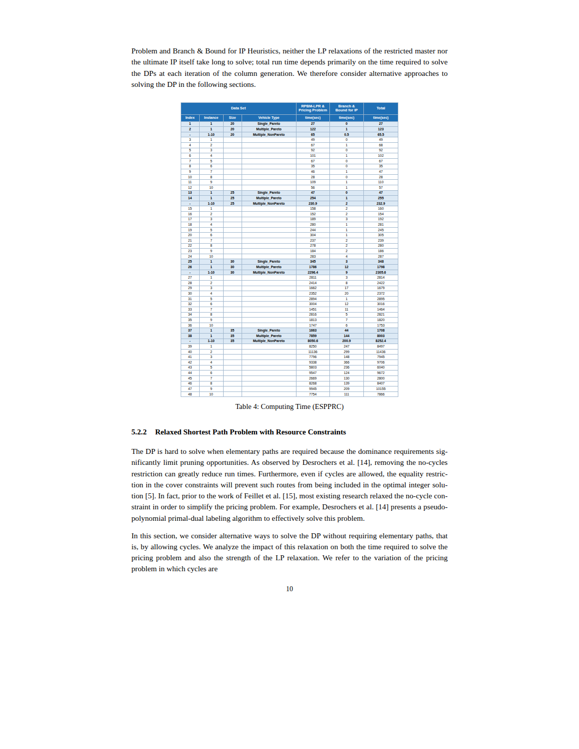Problem and Branch & Bound for IP Heuristics, neither the LP relaxations of the restricted master nor the ultimate IP itself take long to solve; total run time depends primarily on the time required to solve the DPs at each iteration of the column generation. We therefore consider alternative approaches to solving the DP in the following sections.
| Data Set | RPBM-LPR & Pricing Problem | Branch & Bound for IP | Total |
| --- | --- | --- | --- |
| Index | Instance | Size | Vehicle Type | time(sec) | time(sec) | time(sec) |
| 1 | 1 | 20 | Single_Pareto | 27 | 0 | 27 |
| 2 | 1 | 20 | Multiple_Pareto | 122 | 1 | 123 |
| - | 1-10 | 20 | Multiple_NonPareto | 65 | 0.5 | 65.5 |
| 3 | 1 | | | 49 | 0 | 49 |
| 4 | 2 | | | 67 | 1 | 68 |
| 5 | 3 | | | 92 | 0 | 92 |
| 6 | 4 | | | 101 | 1 | 102 |
| 7 | 5 | | | 67 | 0 | 67 |
| 8 | 6 | | | 35 | 0 | 35 |
| 9 | 7 | | | 46 | 1 | 47 |
| 10 | 8 | | | 28 | 0 | 28 |
| 11 | 9 | | | 109 | 1 | 110 |
| 12 | 10 | | | 56 | 1 | 57 |
| 13 | 1 | 25 | Single_Pareto | 47 | 0 | 47 |
| 14 | 1 | 25 | Multiple_Pareto | 254 | 1 | 255 |
| - | 1-10 | 25 | Multiple_NonPareto | 230.9 | 2 | 232.9 |
| 15 | 1 | | | 158 | 2 | 160 |
| 16 | 2 | | | 152 | 2 | 154 |
| 17 | 3 | | | 189 | 3 | 192 |
| 18 | 4 | | | 280 | 1 | 281 |
| 19 | 5 | | | 244 | 1 | 245 |
| 20 | 6 | | | 304 | 1 | 305 |
| 21 | 7 | | | 237 | 2 | 239 |
| 22 | 8 | | | 278 | 2 | 280 |
| 23 | 9 | | | 184 | 2 | 186 |
| 24 | 10 | | | 283 | 4 | 287 |
| 25 | 1 | 30 | Single_Pareto | 345 | 3 | 348 |
| 26 | 1 | 30 | Multiple_Pareto | 1786 | 12 | 1798 |
| - | 1-10 | 30 | Multiple_NonPareto | 2296.4 | 9 | 2305.6 |
| 27 | 1 | | | 2811 | 3 | 2814 |
| 28 | 2 | | | 2414 | 8 | 2422 |
| 29 | 3 | | | 1662 | 17 | 1679 |
| 30 | 4 | | | 2352 | 20 | 2372 |
| 31 | 5 | | | 2894 | 1 | 2895 |
| 32 | 6 | | | 3004 | 12 | 3016 |
| 33 | 7 | | | 1451 | 11 | 1464 |
| 34 | 8 | | | 2816 | 5 | 2821 |
| 35 | 9 | | | 1813 | 7 | 1820 |
| 36 | 10 | | | 1747 | 6 | 1753 |
| 37 | 1 | 35 | Single_Pareto | 1663 | 44 | 1708 |
| 38 | 1 | 35 | Multiple_Pareto | 7859 | 144 | 8003 |
| - | 1-10 | 35 | Multiple_NonPareto | 8050.6 | 200.9 | 8252.4 |
| 39 | 1 | | | 8250 | 247 | 8497 |
| 40 | 2 | | | 11136 | 299 | 11436 |
| 41 | 3 | | | 7796 | 148 | 7945 |
| 42 | 4 | | | 9338 | 366 | 9706 |
| 43 | 5 | | | 5803 | 236 | 6040 |
| 44 | 6 | | | 9547 | 124 | 9672 |
| 45 | 7 | | | 2669 | 130 | 2800 |
| 46 | 8 | | | 8268 | 139 | 8407 |
| 47 | 9 | | | 9945 | 209 | 10155 |
| 48 | 10 | | | 7754 | 111 | 7866 |
Table 4: Computing Time (ESPPRC)
5.2.2 Relaxed Shortest Path Problem with Resource Constraints
The DP is hard to solve when elementary paths are required because the dominance requirements significantly limit pruning opportunities. As observed by Desrochers et al. [14], removing the no-cycles restriction can greatly reduce run times. Furthermore, even if cycles are allowed, the equality restriction in the cover constraints will prevent such routes from being included in the optimal integer solution [5]. In fact, prior to the work of Feillet et al. [15], most existing research relaxed the no-cycle constraint in order to simplify the pricing problem. For example, Desrochers et al. [14] presents a pseudo-polynomial primal-dual labeling algorithm to effectively solve this problem.
In this section, we consider alternative ways to solve the DP without requiring elementary paths, that is, by allowing cycles. We analyze the impact of this relaxation on both the time required to solve the pricing problem and also the strength of the LP relaxation. We refer to the variation of the pricing problem in which cycles are
10